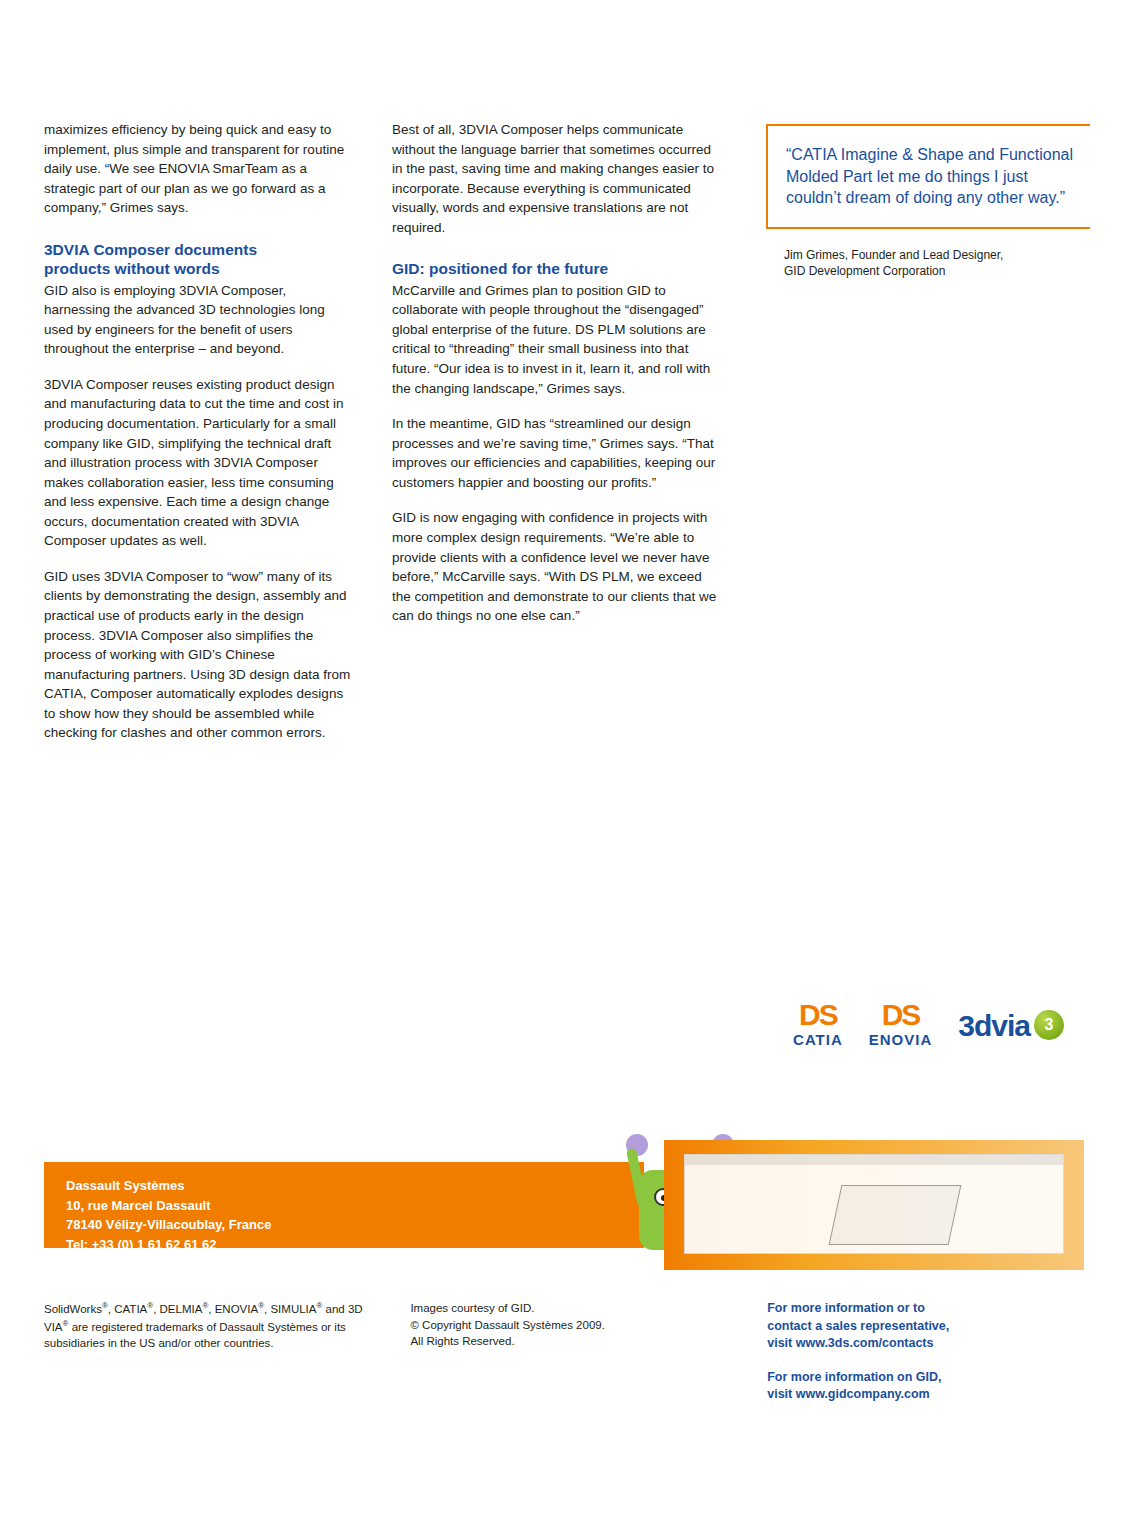maximizes efficiency by being quick and easy to implement, plus simple and transparent for routine daily use. “We see ENOVIA SmarTeam as a strategic part of our plan as we go forward as a company,” Grimes says.
3DVIA Composer documents
products without words
GID also is employing 3DVIA Composer, harnessing the advanced 3D technologies long used by engineers for the benefit of users throughout the enterprise – and beyond.
3DVIA Composer reuses existing product design and manufacturing data to cut the time and cost in producing documentation. Particularly for a small company like GID, simplifying the technical draft and illustration process with 3DVIA Composer makes collaboration easier, less time consuming and less expensive. Each time a design change occurs, documentation created with 3DVIA Composer updates as well.
GID uses 3DVIA Composer to “wow” many of its clients by demonstrating the design, assembly and practical use of products early in the design process. 3DVIA Composer also simplifies the process of working with GID’s Chinese manufacturing partners. Using 3D design data from CATIA, Composer automatically explodes designs to show how they should be assembled while checking for clashes and other common errors.
Best of all, 3DVIA Composer helps communicate without the language barrier that sometimes occurred in the past, saving time and making changes easier to incorporate. Because everything is communicated visually, words and expensive translations are not required.
GID: positioned for the future
McCarville and Grimes plan to position GID to collaborate with people throughout the “disengaged” global enterprise of the future. DS PLM solutions are critical to “threading” their small business into that future. “Our idea is to invest in it, learn it, and roll with the changing landscape,” Grimes says.
In the meantime, GID has “streamlined our design processes and we’re saving time,” Grimes says. “That improves our efficiencies and capabilities, keeping our customers happier and boosting our profits.”
GID is now engaging with confidence in projects with more complex design requirements. “We’re able to provide clients with a confidence level we never have before,” McCarville says. “With DS PLM, we exceed the competition and demonstrate to our clients that we can do things no one else can.”
“CATIA Imagine & Shape and Functional Molded Part let me do things I just couldn’t dream of doing any other way.”
Jim Grimes, Founder and Lead Designer,
GID Development Corporation
DS
CATIA
DS
ENOVIA
3dvia
Dassault Systèmes
10, rue Marcel Dassault
78140 Vélizy-Villacoublay, France
Tel: +33 (0) 1 61 62 61 62
SolidWorks®, CATIA®, DELMIA®, ENOVIA®, SIMULIA® and 3D VIA® are registered trademarks of Dassault Systèmes or its subsidiaries in the US and/or other countries.
Images courtesy of GID.
© Copyright Dassault Systèmes 2009.
All Rights Reserved.
For more information or to
contact a sales representative,
visit www.3ds.com/contacts
For more information on GID,
visit www.gidcompany.com